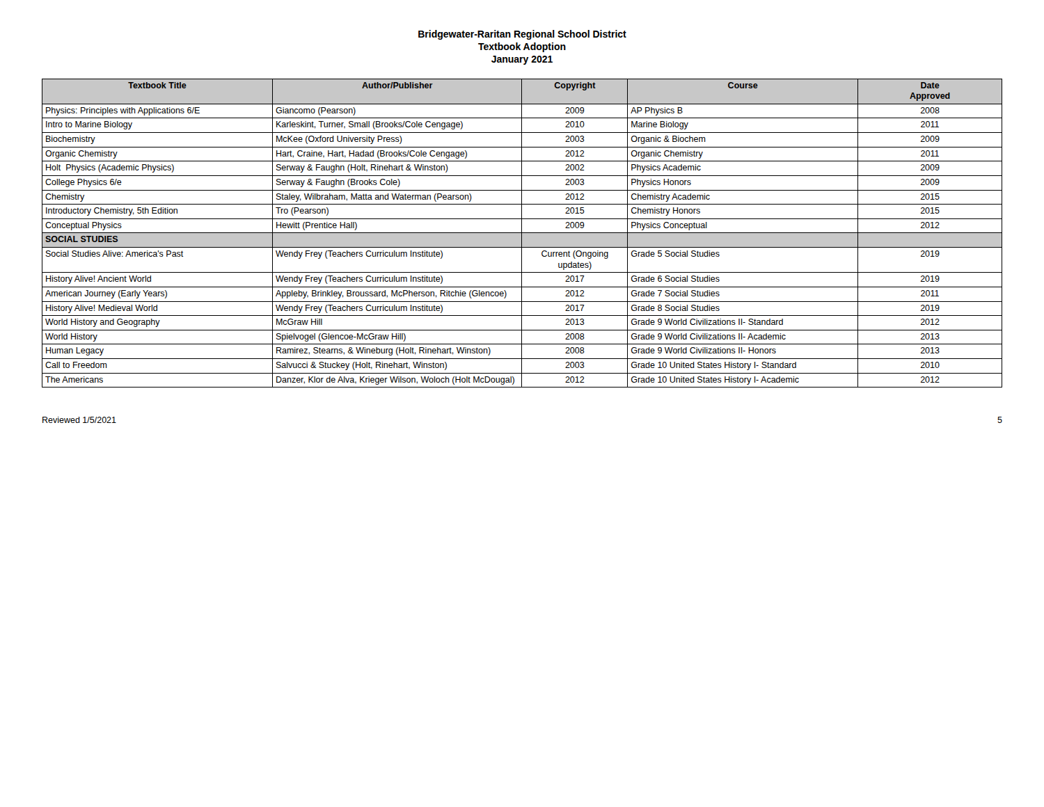Bridgewater-Raritan Regional School District
Textbook Adoption
January 2021
| Textbook Title | Author/Publisher | Copyright | Course | Date Approved |
| --- | --- | --- | --- | --- |
| Physics: Principles with Applications 6/E | Giancomo (Pearson) | 2009 | AP Physics B | 2008 |
| Intro to Marine Biology | Karleskint, Turner, Small (Brooks/Cole Cengage) | 2010 | Marine Biology | 2011 |
| Biochemistry | McKee (Oxford University Press) | 2003 | Organic & Biochem | 2009 |
| Organic Chemistry | Hart, Craine, Hart, Hadad (Brooks/Cole Cengage) | 2012 | Organic Chemistry | 2011 |
| Holt Physics (Academic Physics) | Serway & Faughn (Holt, Rinehart & Winston) | 2002 | Physics Academic | 2009 |
| College Physics 6/e | Serway & Faughn (Brooks Cole) | 2003 | Physics Honors | 2009 |
| Chemistry | Staley, Wilbraham, Matta and Waterman (Pearson) | 2012 | Chemistry Academic | 2015 |
| Introductory Chemistry, 5th Edition | Tro (Pearson) | 2015 | Chemistry Honors | 2015 |
| Conceptual Physics | Hewitt (Prentice Hall) | 2009 | Physics Conceptual | 2012 |
| SOCIAL STUDIES | | | | |
| Social Studies Alive: America's Past | Wendy Frey (Teachers Curriculum Institute) | Current (Ongoing updates) | Grade 5 Social Studies | 2019 |
| History Alive! Ancient World | Wendy Frey (Teachers Curriculum Institute) | 2017 | Grade 6 Social Studies | 2019 |
| American Journey (Early Years) | Appleby, Brinkley, Broussard, McPherson, Ritchie (Glencoe) | 2012 | Grade 7 Social Studies | 2011 |
| History Alive! Medieval World | Wendy Frey (Teachers Curriculum Institute) | 2017 | Grade 8 Social Studies | 2019 |
| World History and Geography | McGraw Hill | 2013 | Grade 9 World Civilizations II- Standard | 2012 |
| World History | Spielvogel (Glencoe-McGraw Hill) | 2008 | Grade 9 World Civilizations II- Academic | 2013 |
| Human Legacy | Ramirez, Stearns, & Wineburg (Holt, Rinehart, Winston) | 2008 | Grade 9 World Civilizations II- Honors | 2013 |
| Call to Freedom | Salvucci & Stuckey (Holt, Rinehart, Winston) | 2003 | Grade 10 United States History I- Standard | 2010 |
| The Americans | Danzer, Klor de Alva, Krieger Wilson, Woloch (Holt McDougal) | 2012 | Grade 10 United States History I- Academic | 2012 |
Reviewed 1/5/2021 5